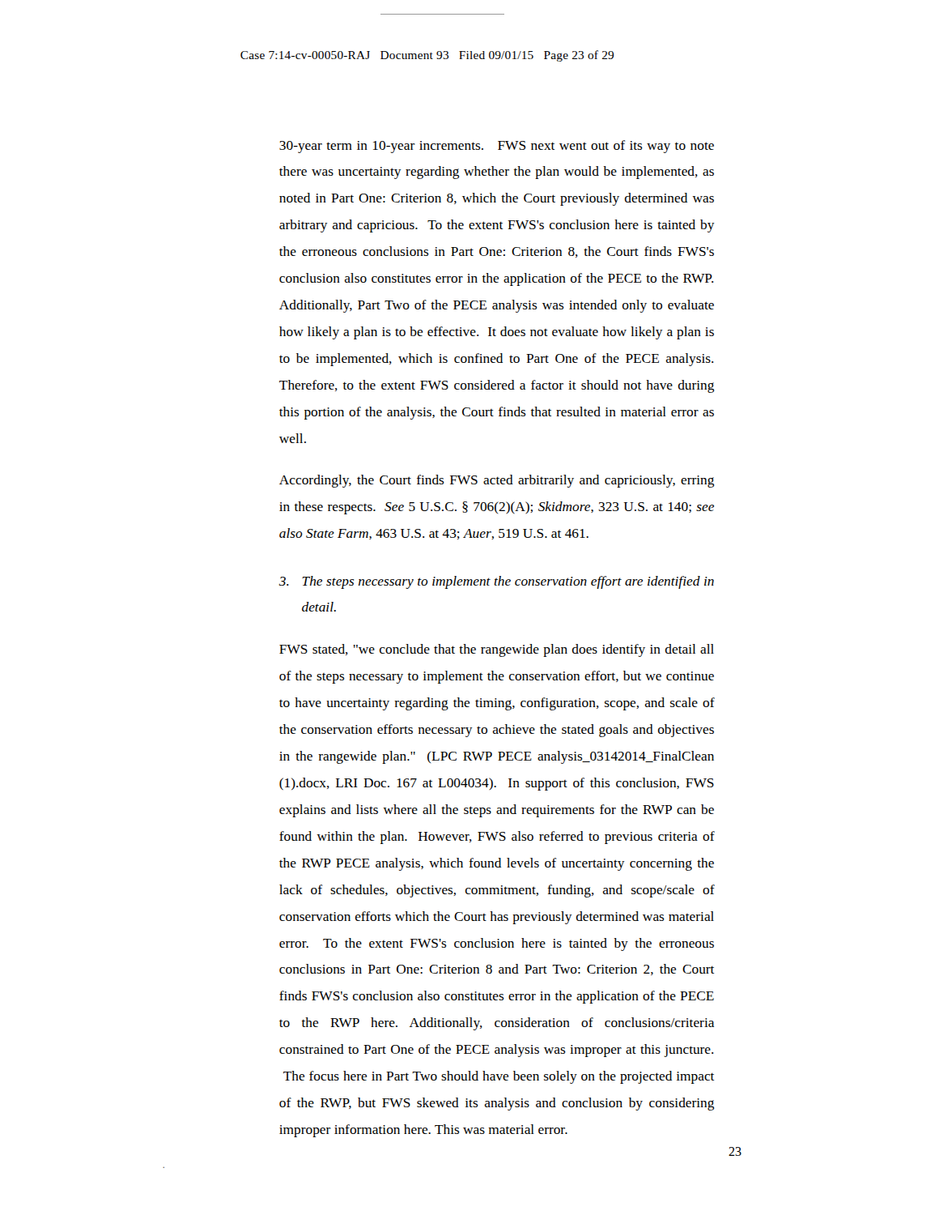Case 7:14-cv-00050-RAJ Document 93 Filed 09/01/15 Page 23 of 29
30-year term in 10-year increments. FWS next went out of its way to note there was uncertainty regarding whether the plan would be implemented, as noted in Part One: Criterion 8, which the Court previously determined was arbitrary and capricious. To the extent FWS's conclusion here is tainted by the erroneous conclusions in Part One: Criterion 8, the Court finds FWS's conclusion also constitutes error in the application of the PECE to the RWP. Additionally, Part Two of the PECE analysis was intended only to evaluate how likely a plan is to be effective. It does not evaluate how likely a plan is to be implemented, which is confined to Part One of the PECE analysis. Therefore, to the extent FWS considered a factor it should not have during this portion of the analysis, the Court finds that resulted in material error as well.
Accordingly, the Court finds FWS acted arbitrarily and capriciously, erring in these respects. See 5 U.S.C. § 706(2)(A); Skidmore, 323 U.S. at 140; see also State Farm, 463 U.S. at 43; Auer, 519 U.S. at 461.
3.
The steps necessary to implement the conservation effort are identified in detail.
FWS stated, "we conclude that the rangewide plan does identify in detail all of the steps necessary to implement the conservation effort, but we continue to have uncertainty regarding the timing, configuration, scope, and scale of the conservation efforts necessary to achieve the stated goals and objectives in the rangewide plan." (LPC RWP PECE analysis_03142014_FinalClean (1).docx, LRI Doc. 167 at L004034). In support of this conclusion, FWS explains and lists where all the steps and requirements for the RWP can be found within the plan. However, FWS also referred to previous criteria of the RWP PECE analysis, which found levels of uncertainty concerning the lack of schedules, objectives, commitment, funding, and scope/scale of conservation efforts which the Court has previously determined was material error. To the extent FWS's conclusion here is tainted by the erroneous conclusions in Part One: Criterion 8 and Part Two: Criterion 2, the Court finds FWS's conclusion also constitutes error in the application of the PECE to the RWP here. Additionally, consideration of conclusions/criteria constrained to Part One of the PECE analysis was improper at this juncture. The focus here in Part Two should have been solely on the projected impact of the RWP, but FWS skewed its analysis and conclusion by considering improper information here. This was material error.
23
.